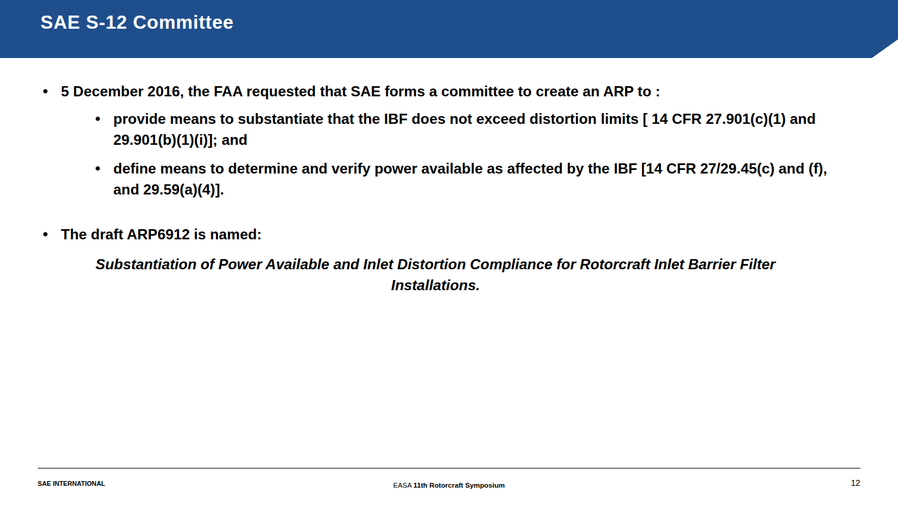SAE S-12 Committee
5 December 2016, the FAA requested that SAE forms a committee to create an ARP to :
provide means to substantiate that the IBF does not exceed distortion limits [ 14 CFR 27.901(c)(1) and 29.901(b)(1)(i)]; and
define means to determine and verify power available as affected by the IBF [14 CFR 27/29.45(c) and (f), and 29.59(a)(4)].
The draft ARP6912 is named:
Substantiation of Power Available and Inlet Distortion Compliance for Rotorcraft Inlet Barrier Filter Installations.
SAE INTERNATIONAL
EASA 11th Rotorcraft Symposium
12